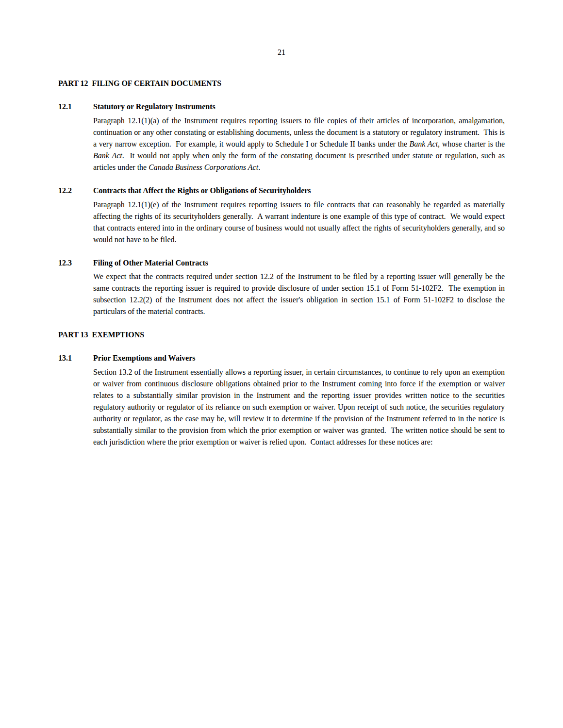21
PART 12 FILING OF CERTAIN DOCUMENTS
12.1 Statutory or Regulatory Instruments
Paragraph 12.1(1)(a) of the Instrument requires reporting issuers to file copies of their articles of incorporation, amalgamation, continuation or any other constating or establishing documents, unless the document is a statutory or regulatory instrument. This is a very narrow exception. For example, it would apply to Schedule I or Schedule II banks under the Bank Act, whose charter is the Bank Act. It would not apply when only the form of the constating document is prescribed under statute or regulation, such as articles under the Canada Business Corporations Act.
12.2 Contracts that Affect the Rights or Obligations of Securityholders
Paragraph 12.1(1)(e) of the Instrument requires reporting issuers to file contracts that can reasonably be regarded as materially affecting the rights of its securityholders generally. A warrant indenture is one example of this type of contract. We would expect that contracts entered into in the ordinary course of business would not usually affect the rights of securityholders generally, and so would not have to be filed.
12.3 Filing of Other Material Contracts
We expect that the contracts required under section 12.2 of the Instrument to be filed by a reporting issuer will generally be the same contracts the reporting issuer is required to provide disclosure of under section 15.1 of Form 51-102F2. The exemption in subsection 12.2(2) of the Instrument does not affect the issuer's obligation in section 15.1 of Form 51-102F2 to disclose the particulars of the material contracts.
PART 13 EXEMPTIONS
13.1 Prior Exemptions and Waivers
Section 13.2 of the Instrument essentially allows a reporting issuer, in certain circumstances, to continue to rely upon an exemption or waiver from continuous disclosure obligations obtained prior to the Instrument coming into force if the exemption or waiver relates to a substantially similar provision in the Instrument and the reporting issuer provides written notice to the securities regulatory authority or regulator of its reliance on such exemption or waiver. Upon receipt of such notice, the securities regulatory authority or regulator, as the case may be, will review it to determine if the provision of the Instrument referred to in the notice is substantially similar to the provision from which the prior exemption or waiver was granted. The written notice should be sent to each jurisdiction where the prior exemption or waiver is relied upon. Contact addresses for these notices are: